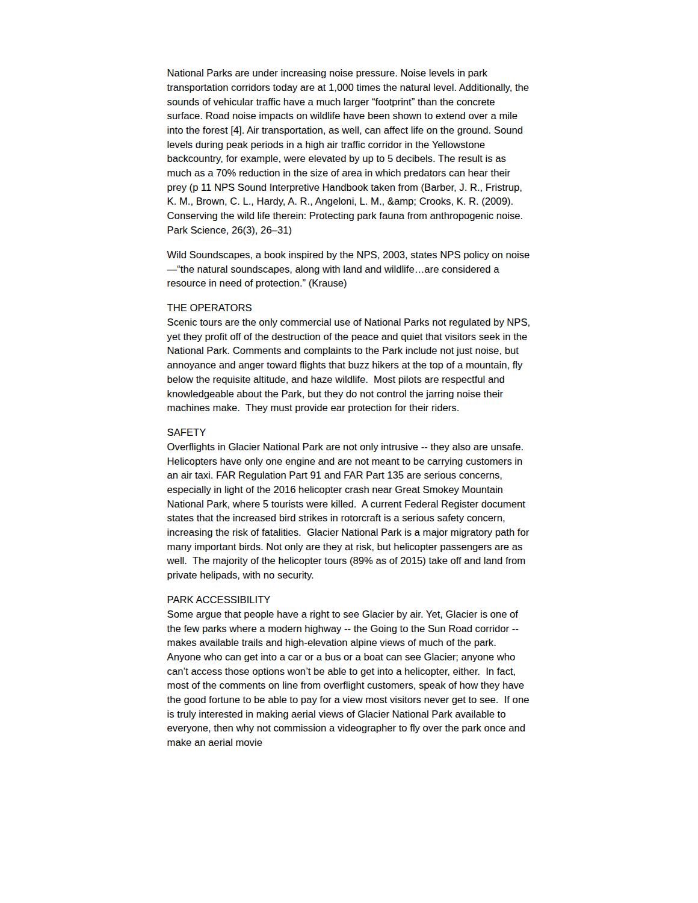National Parks are under increasing noise pressure. Noise levels in park transportation corridors today are at 1,000 times the natural level. Additionally, the sounds of vehicular traffic have a much larger “footprint” than the concrete surface. Road noise impacts on wildlife have been shown to extend over a mile into the forest [4]. Air transportation, as well, can affect life on the ground. Sound levels during peak periods in a high air traffic corridor in the Yellowstone backcountry, for example, were elevated by up to 5 decibels. The result is as much as a 70% reduction in the size of area in which predators can hear their prey (p 11 NPS Sound Interpretive Handbook taken from (Barber, J. R., Fristrup, K. M., Brown, C. L., Hardy, A. R., Angeloni, L. M., &amp; Crooks, K. R. (2009). Conserving the wild life therein: Protecting park fauna from anthropogenic noise. Park Science, 26(3), 26–31)
Wild Soundscapes, a book inspired by the NPS, 2003, states NPS policy on noise—“the natural soundscapes, along with land and wildlife…are considered a resource in need of protection.” (Krause)
THE OPERATORS
Scenic tours are the only commercial use of National Parks not regulated by NPS, yet they profit off of the destruction of the peace and quiet that visitors seek in the National Park. Comments and complaints to the Park include not just noise, but annoyance and anger toward flights that buzz hikers at the top of a mountain, fly below the requisite altitude, and haze wildlife. Most pilots are respectful and knowledgeable about the Park, but they do not control the jarring noise their machines make. They must provide ear protection for their riders.
SAFETY
Overflights in Glacier National Park are not only intrusive -- they also are unsafe. Helicopters have only one engine and are not meant to be carrying customers in an air taxi. FAR Regulation Part 91 and FAR Part 135 are serious concerns, especially in light of the 2016 helicopter crash near Great Smokey Mountain National Park, where 5 tourists were killed. A current Federal Register document states that the increased bird strikes in rotorcraft is a serious safety concern, increasing the risk of fatalities. Glacier National Park is a major migratory path for many important birds. Not only are they at risk, but helicopter passengers are as well. The majority of the helicopter tours (89% as of 2015) take off and land from private helipads, with no security.
PARK ACCESSIBILITY
Some argue that people have a right to see Glacier by air. Yet, Glacier is one of the few parks where a modern highway -- the Going to the Sun Road corridor -- makes available trails and high-elevation alpine views of much of the park. Anyone who can get into a car or a bus or a boat can see Glacier; anyone who can’t access those options won’t be able to get into a helicopter, either. In fact, most of the comments on line from overflight customers, speak of how they have the good fortune to be able to pay for a view most visitors never get to see. If one is truly interested in making aerial views of Glacier National Park available to everyone, then why not commission a videographer to fly over the park once and make an aerial movie